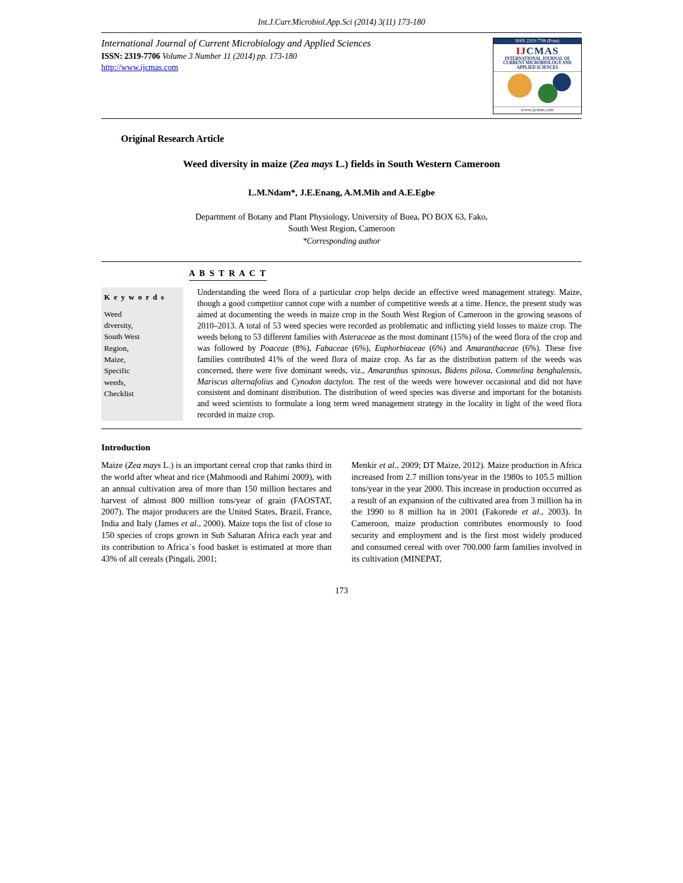Int.J.Curr.Microbiol.App.Sci (2014) 3(11) 173-180
International Journal of Current Microbiology and Applied Sciences
ISSN: 2319-7706 Volume 3 Number 11 (2014) pp. 173-180
http://www.ijcmas.com
ISSN 2319-7706 (Print)
IJCMAS
INTERNATIONAL JOURNAL OF
CURRENT MICROBIOLOGY AND
APPLIED SCIENCES
www.ijcmas.com
Original Research Article
Weed diversity in maize (Zea mays L.) fields in South Western Cameroon
L.M.Ndam*, J.E.Enang, A.M.Mih and A.E.Egbe
Department of Botany and Plant Physiology, University of Buea, PO BOX 63, Fako,
South West Region, Cameroon
*Corresponding author
A B S T R A C T
K e y w o r d s
Weed
diversity,
South West
Region,
Maize,
Specific
weeds,
Checklist
Understanding the weed flora of a particular crop helps decide an effective weed management strategy. Maize, though a good competitor cannot cope with a number of competitive weeds at a time. Hence, the present study was aimed at documenting the weeds in maize crop in the South West Region of Cameroon in the growing seasons of 2010–2013. A total of 53 weed species were recorded as problematic and inflicting yield losses to maize crop. The weeds belong to 53 different families with Asteraceae as the most dominant (15%) of the weed flora of the crop and was followed by Poaceae (8%), Fabaceae (6%), Euphorbiaceae (6%) and Amaranthaceae (6%). These five families contributed 41% of the weed flora of maize crop. As far as the distribution pattern of the weeds was concerned, there were five dominant weeds, viz., Amaranthus spinosus, Bidens pilosa, Commelina benghalensis, Mariscus alternafolius and Cynodon dactylon. The rest of the weeds were however occasional and did not have consistent and dominant distribution. The distribution of weed species was diverse and important for the botanists and weed scientists to formulate a long term weed management strategy in the locality in light of the weed flora recorded in maize crop.
Introduction
Maize (Zea mays L.) is an important cereal crop that ranks third in the world after wheat and rice (Mahmoodi and Rahimi 2009), with an annual cultivation area of more than 150 million hectares and harvest of almost 800 million tons/year of grain (FAOSTAT, 2007). The major producers are the United States, Brazil, France, India and Italy (James et al., 2000). Maize tops the list of close to 150 species of crops grown in Sub Saharan Africa each year and its contribution to Africa`s food basket is estimated at more than 43% of all cereals (Pingali, 2001;
Menkir et al., 2009; DT Maize, 2012). Maize production in Africa increased from 2.7 million tons/year in the 1980s to 105.5 million tons/year in the year 2000. This increase in production occurred as a result of an expansion of the cultivated area from 3 million ha in the 1990 to 8 million ha in 2001 (Fakorede et al., 2003). In Cameroon, maize production contributes enormously to food security and employment and is the first most widely produced and consumed cereal with over 700.000 farm families involved in its cultivation (MINEPAT,
173